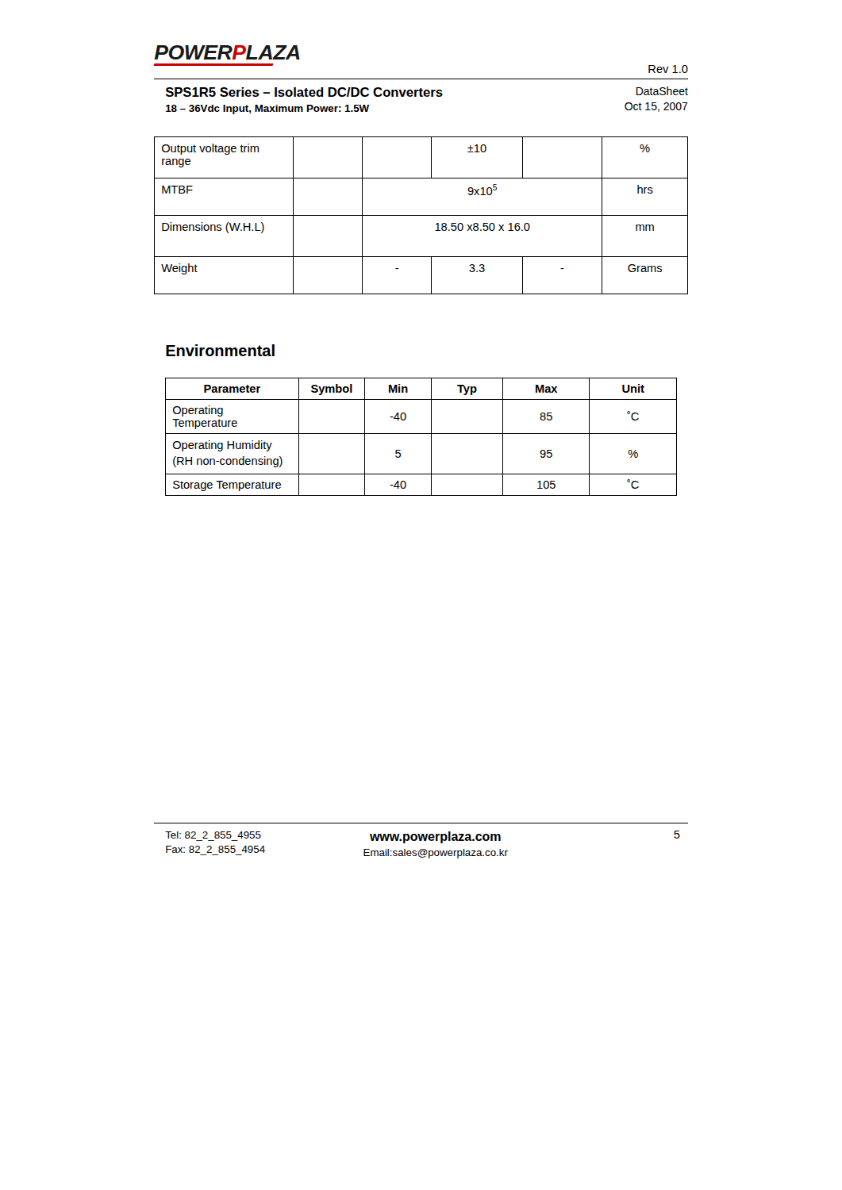POWER PLAZA
Rev 1.0
SPS1R5 Series – Isolated DC/DC Converters
18 – 36Vdc Input, Maximum Power: 1.5W
DataSheet
Oct 15, 2007
| Output voltage trim range | | | ±10 | | % |
| MTBF | | 9x10 5 | hrs |
| Dimensions (W.H.L) | | 18.50 x8.50 x 16.0 | mm |
| Weight | | - | 3.3 | - | Grams |
Environmental
| Parameter | Symbol | Min | Typ | Max | Unit |
| --- | --- | --- | --- | --- | --- |
| Operating Temperature | | -40 | | 85 | ˚C |
| Operating Humidity (RH non-condensing) | | 5 | | 95 | % |
| Storage Temperature | | -40 | | 105 | ˚C |
Tel: 82_2_855_4955
Fax: 82_2_855_4954
www.powerplaza.com
Email:sales@powerplaza.co.kr
5